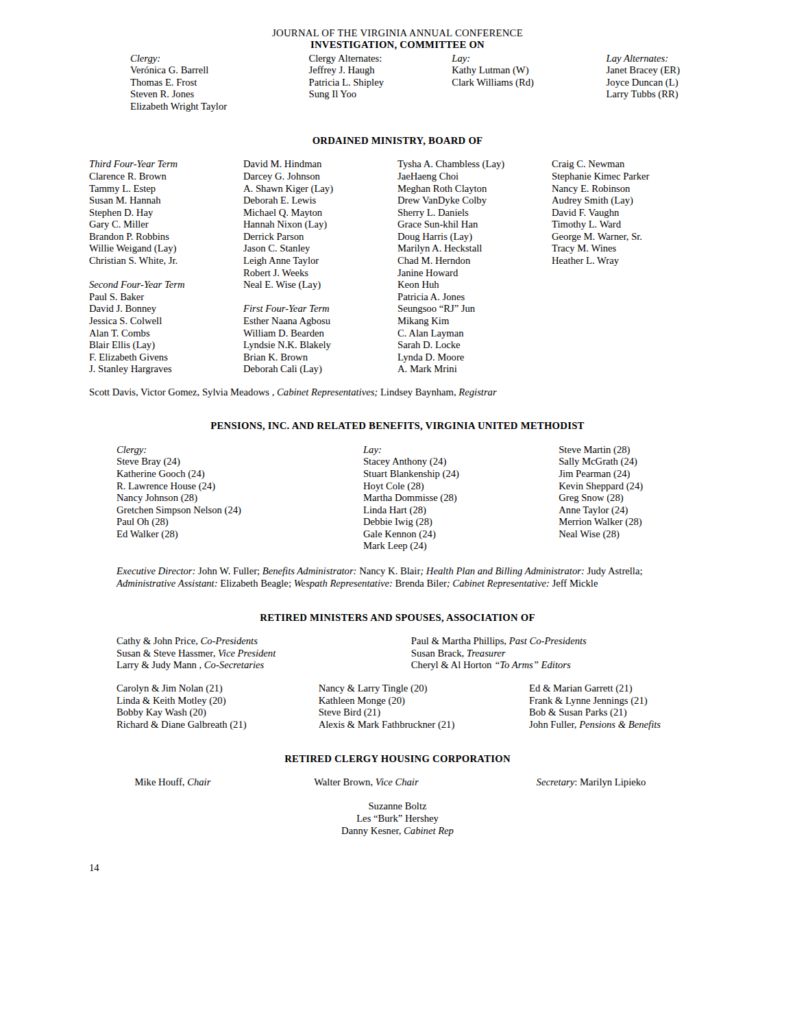JOURNAL OF THE VIRGINIA ANNUAL CONFERENCE
INVESTIGATION, COMMITTEE ON
| Clergy: | Clergy Alternates: | Lay: | Lay Alternates: |
| Verónica G. Barrell | Jeffrey J. Haugh | Kathy Lutman (W) | Janet Bracey (ER) |
| Thomas E. Frost | Patricia L. Shipley | Clark Williams (Rd) | Joyce Duncan (L) |
| Steven R. Jones | Sung Il Yoo | | Larry Tubbs (RR) |
| Elizabeth Wright Taylor | | | |
ORDAINED MINISTRY, BOARD OF
| Third Four-Year Term | David M. Hindman | Tysha A. Chambless (Lay) | Craig C. Newman |
| Clarence R. Brown | Darcey G. Johnson | JaeHaeng Choi | Stephanie Kimec Parker |
| Tammy L. Estep | A. Shawn Kiger (Lay) | Meghan Roth Clayton | Nancy E. Robinson |
| Susan M. Hannah | Deborah E. Lewis | Drew VanDyke Colby | Audrey Smith (Lay) |
| Stephen D. Hay | Michael Q. Mayton | Sherry L. Daniels | David F. Vaughn |
| Gary C. Miller | Hannah Nixon (Lay) | Grace Sun-khil Han | Timothy L. Ward |
| Brandon P. Robbins | Derrick Parson | Doug Harris (Lay) | George M. Warner, Sr. |
| Willie Weigand (Lay) | Jason C. Stanley | Marilyn A. Heckstall | Tracy M. Wines |
| Christian S. White, Jr. | Leigh Anne Taylor | Chad M. Herndon | Heather L. Wray |
| | Robert J. Weeks | Janine Howard | |
| Second Four-Year Term | Neal E. Wise (Lay) | Keon Huh | |
| Paul S. Baker | | Patricia A. Jones | |
| David J. Bonney | First Four-Year Term | Seungsoo “RJ” Jun | |
| Jessica S. Colwell | Esther Naana Agbosu | Mikang Kim | |
| Alan T. Combs | William D. Bearden | C. Alan Layman | |
| Blair Ellis (Lay) | Lyndsie N.K. Blakely | Sarah D. Locke | |
| F. Elizabeth Givens | Brian K. Brown | Lynda D. Moore | |
| J. Stanley Hargraves | Deborah Cali (Lay) | A. Mark Mrini | |
Scott Davis, Victor Gomez, Sylvia Meadows , Cabinet Representatives; Lindsey Baynham, Registrar
PENSIONS, INC. AND RELATED BENEFITS, VIRGINIA UNITED METHODIST
| Clergy: | Lay: | Steve Martin (28) |
| Steve Bray (24) | Stacey Anthony (24) | Sally McGrath (24) |
| Katherine Gooch (24) | Stuart Blankenship (24) | Jim Pearman (24) |
| R. Lawrence House (24) | Hoyt Cole (28) | Kevin Sheppard (24) |
| Nancy Johnson (28) | Martha Dommisse (28) | Greg Snow (28) |
| Gretchen Simpson Nelson (24) | Linda Hart (28) | Anne Taylor (24) |
| Paul Oh (28) | Debbie Iwig (28) | Merrion Walker (28) |
| Ed Walker (28) | Gale Kennon (24) | Neal Wise (28) |
| | Mark Leep (24) | |
Executive Director: John W. Fuller; Benefits Administrator: Nancy K. Blair; Health Plan and Billing Administrator: Judy Astrella; Administrative Assistant: Elizabeth Beagle; Wespath Representative: Brenda Biler; Cabinet Representative: Jeff Mickle
RETIRED MINISTERS AND SPOUSES, ASSOCIATION OF
| Cathy & John Price, Co-Presidents | Paul & Martha Phillips, Past Co-Presidents |
| Susan & Steve Hassmer, Vice President | Susan Brack, Treasurer |
| Larry & Judy Mann , Co-Secretaries | Cheryl & Al Horton “To Arms” Editors |
| Carolyn & Jim Nolan (21) | Nancy & Larry Tingle (20) | Ed & Marian Garrett (21) |
| Linda & Keith Motley (20) | Kathleen Monge (20) | Frank & Lynne Jennings (21) |
| Bobby Kay Wash (20) | Steve Bird (21) | Bob & Susan Parks (21) |
| Richard & Diane Galbreath (21) | Alexis & Mark Fathbruckner (21) | John Fuller, Pensions & Benefits |
RETIRED CLERGY HOUSING CORPORATION
| Mike Houff, Chair | Walter Brown, Vice Chair | Secretary : Marilyn Lipieko |
Suzanne Boltz
Les “Burk” Hershey
Danny Kesner, Cabinet Rep
14